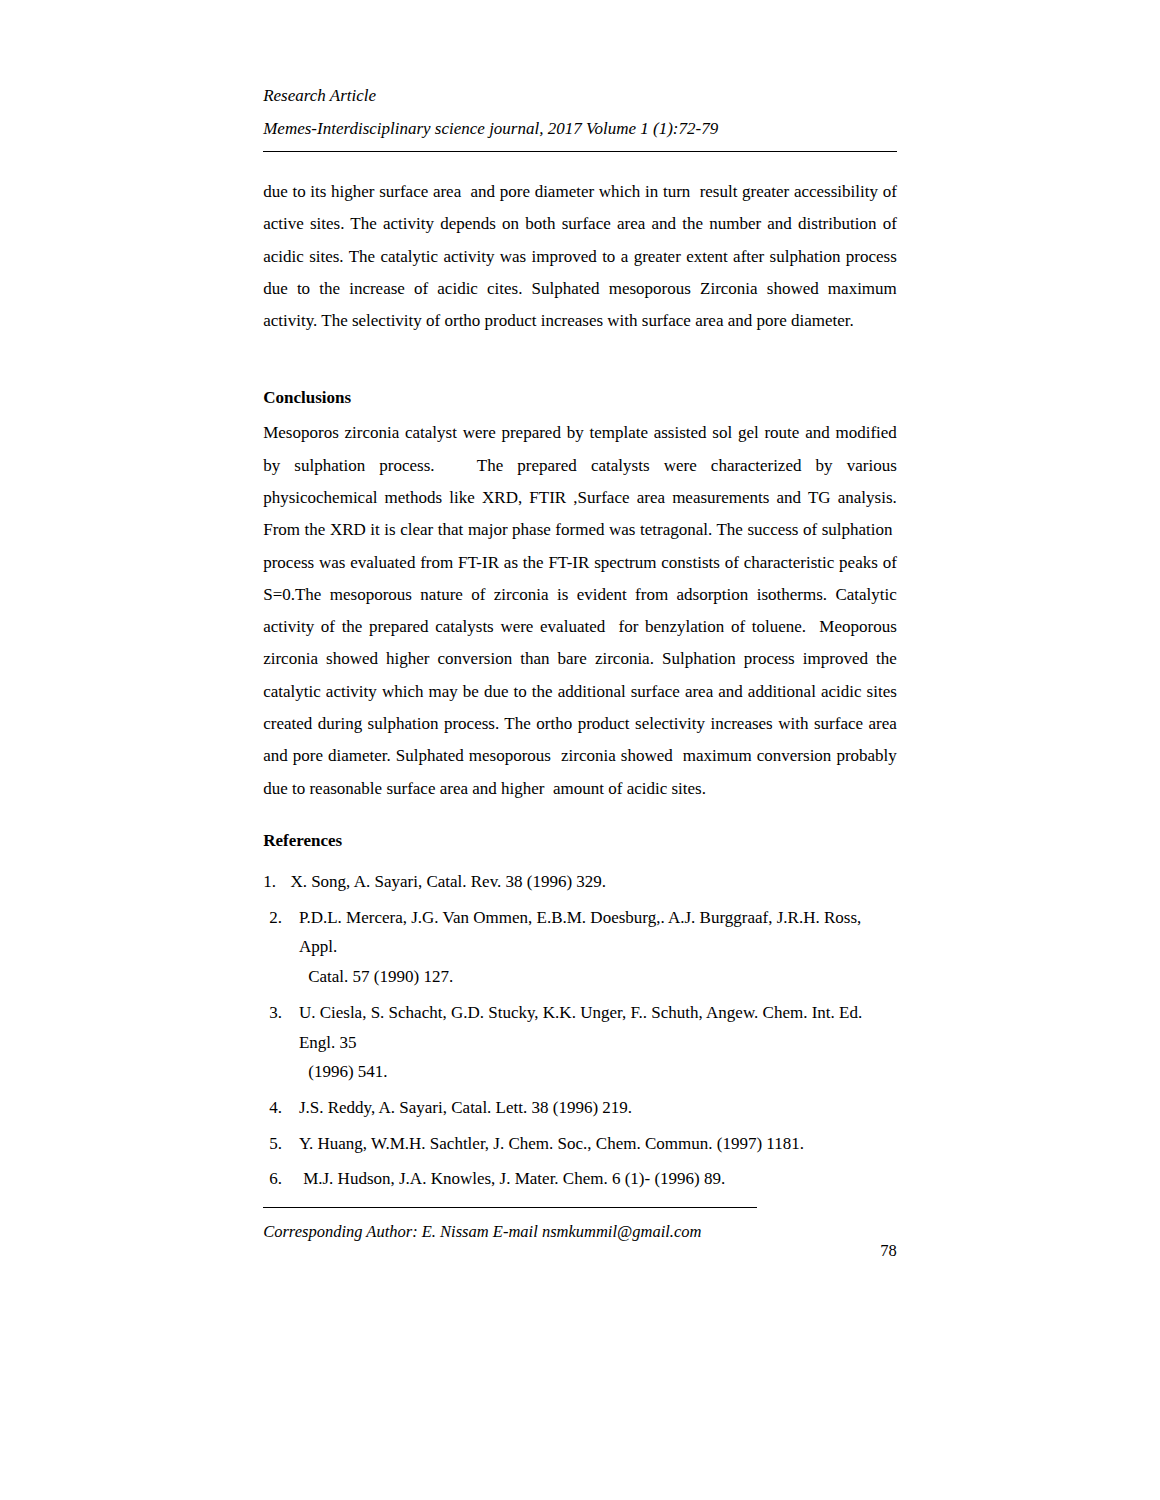Research Article
Memes-Interdisciplinary science journal, 2017 Volume 1 (1):72-79
due to its higher surface area and pore diameter which in turn result greater accessibility of active sites. The activity depends on both surface area and the number and distribution of acidic sites. The catalytic activity was improved to a greater extent after sulphation process due to the increase of acidic cites. Sulphated mesoporous Zirconia showed maximum activity. The selectivity of ortho product increases with surface area and pore diameter.
Conclusions
Mesoporos zirconia catalyst were prepared by template assisted sol gel route and modified by sulphation process. The prepared catalysts were characterized by various physicochemical methods like XRD, FTIR ,Surface area measurements and TG analysis. From the XRD it is clear that major phase formed was tetragonal. The success of sulphation process was evaluated from FT-IR as the FT-IR spectrum constists of characteristic peaks of S=0.The mesoporous nature of zirconia is evident from adsorption isotherms. Catalytic activity of the prepared catalysts were evaluated for benzylation of toluene. Meoporous zirconia showed higher conversion than bare zirconia. Sulphation process improved the catalytic activity which may be due to the additional surface area and additional acidic sites created during sulphation process. The ortho product selectivity increases with surface area and pore diameter. Sulphated mesoporous zirconia showed maximum conversion probably due to reasonable surface area and higher amount of acidic sites.
References
1. X. Song, A. Sayari, Catal. Rev. 38 (1996) 329.
2. P.D.L. Mercera, J.G. Van Ommen, E.B.M. Doesburg,. A.J. Burggraaf, J.R.H. Ross, Appl.Catal. 57 (1990) 127.
3. U. Ciesla, S. Schacht, G.D. Stucky, K.K. Unger, F.. Schuth, Angew. Chem. Int. Ed. Engl. 35(1996) 541.
4. J.S. Reddy, A. Sayari, Catal. Lett. 38 (1996) 219.
5. Y. Huang, W.M.H. Sachtler, J. Chem. Soc., Chem. Commun. (1997) 1181.
6. M.J. Hudson, J.A. Knowles, J. Mater. Chem. 6 (1)- (1996) 89.
Corresponding Author: E. Nissam E-mail nsmkummil@gmail.com
78